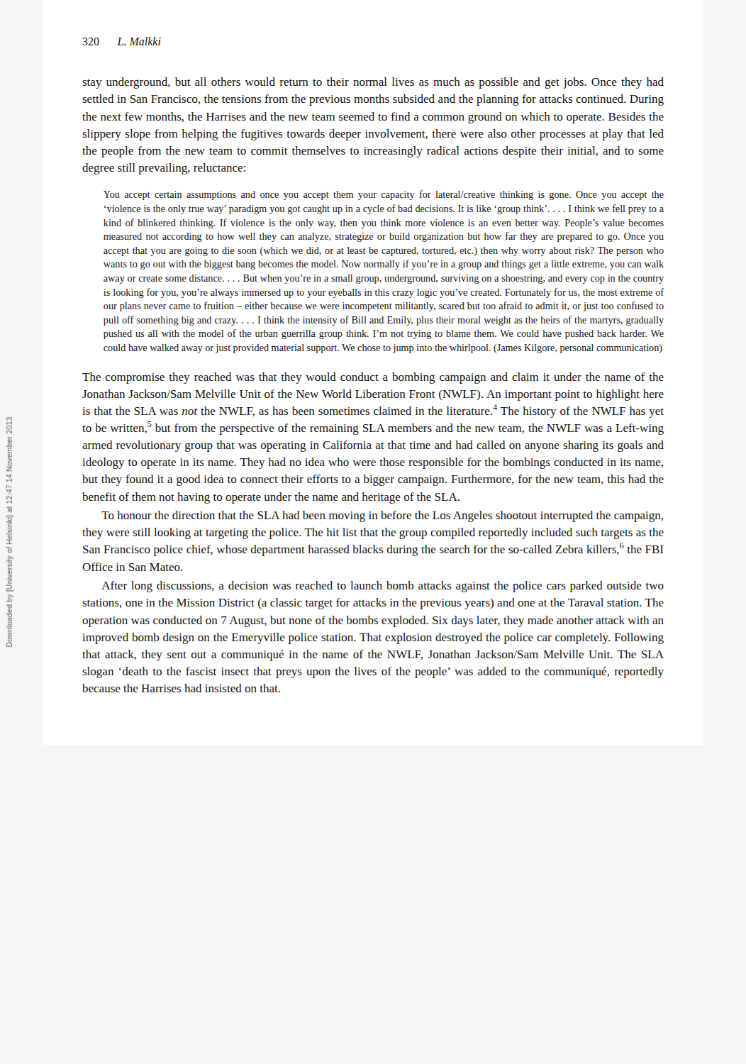Downloaded by [University of Helsinki] at 12:47 14 November 2013
320 L. Malkki
stay underground, but all others would return to their normal lives as much as possible and get jobs. Once they had settled in San Francisco, the tensions from the previous months subsided and the planning for attacks continued. During the next few months, the Harrises and the new team seemed to find a common ground on which to operate. Besides the slippery slope from helping the fugitives towards deeper involvement, there were also other processes at play that led the people from the new team to commit themselves to increasingly radical actions despite their initial, and to some degree still prevailing, reluctance:
You accept certain assumptions and once you accept them your capacity for lateral/creative thinking is gone. Once you accept the ‘violence is the only true way’ paradigm you got caught up in a cycle of bad decisions. It is like ‘group think’. . . . I think we fell prey to a kind of blinkered thinking. If violence is the only way, then you think more violence is an even better way. People’s value becomes measured not according to how well they can analyze, strategize or build organization but how far they are prepared to go. Once you accept that you are going to die soon (which we did, or at least be captured, tortured, etc.) then why worry about risk? The person who wants to go out with the biggest bang becomes the model. Now normally if you’re in a group and things get a little extreme, you can walk away or create some distance. . . . But when you’re in a small group, underground, surviving on a shoestring, and every cop in the country is looking for you, you’re always immersed up to your eyeballs in this crazy logic you’ve created. Fortunately for us, the most extreme of our plans never came to fruition – either because we were incompetent militantly, scared but too afraid to admit it, or just too confused to pull off something big and crazy. . . . I think the intensity of Bill and Emily, plus their moral weight as the heirs of the martyrs, gradually pushed us all with the model of the urban guerrilla group think. I’m not trying to blame them. We could have pushed back harder. We could have walked away or just provided material support. We chose to jump into the whirlpool. (James Kilgore, personal communication)
The compromise they reached was that they would conduct a bombing campaign and claim it under the name of the Jonathan Jackson/Sam Melville Unit of the New World Liberation Front (NWLF). An important point to highlight here is that the SLA was not the NWLF, as has been sometimes claimed in the literature.4 The history of the NWLF has yet to be written,5 but from the perspective of the remaining SLA members and the new team, the NWLF was a Left-wing armed revolutionary group that was operating in California at that time and had called on anyone sharing its goals and ideology to operate in its name. They had no idea who were those responsible for the bombings conducted in its name, but they found it a good idea to connect their efforts to a bigger campaign. Furthermore, for the new team, this had the benefit of them not having to operate under the name and heritage of the SLA.
To honour the direction that the SLA had been moving in before the Los Angeles shootout interrupted the campaign, they were still looking at targeting the police. The hit list that the group compiled reportedly included such targets as the San Francisco police chief, whose department harassed blacks during the search for the so-called Zebra killers,6 the FBI Office in San Mateo.
After long discussions, a decision was reached to launch bomb attacks against the police cars parked outside two stations, one in the Mission District (a classic target for attacks in the previous years) and one at the Taraval station. The operation was conducted on 7 August, but none of the bombs exploded. Six days later, they made another attack with an improved bomb design on the Emeryville police station. That explosion destroyed the police car completely. Following that attack, they sent out a communiqué in the name of the NWLF, Jonathan Jackson/Sam Melville Unit. The SLA slogan ‘death to the fascist insect that preys upon the lives of the people’ was added to the communiqué, reportedly because the Harrises had insisted on that.